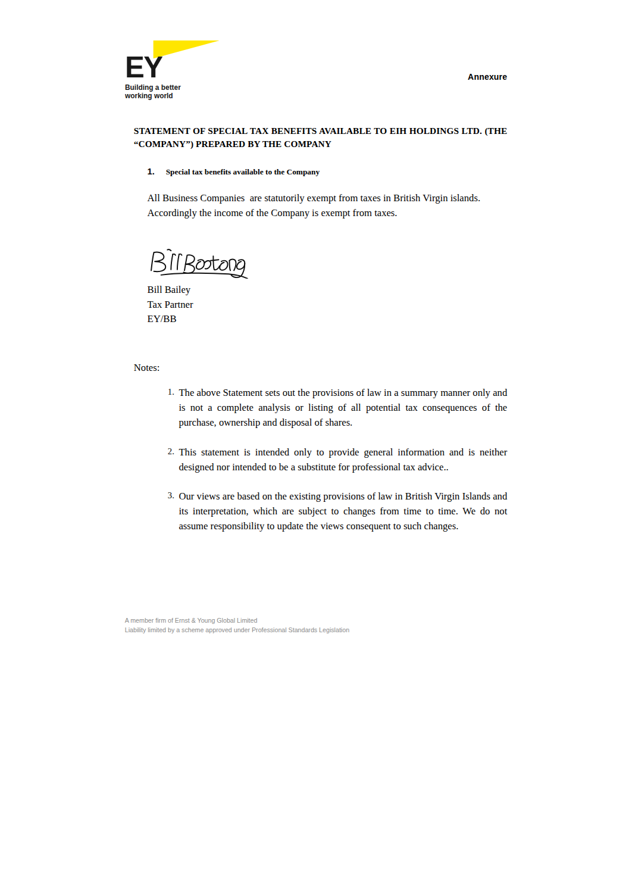EY Building a better working world
Annexure
STATEMENT OF SPECIAL TAX BENEFITS AVAILABLE TO EIH HOLDINGS LTD. (THE “COMPANY”) PREPARED BY THE COMPANY
1. Special tax benefits available to the Company
All Business Companies are statutorily exempt from taxes in British Virgin islands. Accordingly the income of the Company is exempt from taxes.
Bill Bailey
Tax Partner
EY/BB
Notes:
The above Statement sets out the provisions of law in a summary manner only and is not a complete analysis or listing of all potential tax consequences of the purchase, ownership and disposal of shares.
This statement is intended only to provide general information and is neither designed nor intended to be a substitute for professional tax advice..
Our views are based on the existing provisions of law in British Virgin Islands and its interpretation, which are subject to changes from time to time. We do not assume responsibility to update the views consequent to such changes.
A member firm of Ernst & Young Global Limited
Liability limited by a scheme approved under Professional Standards Legislation